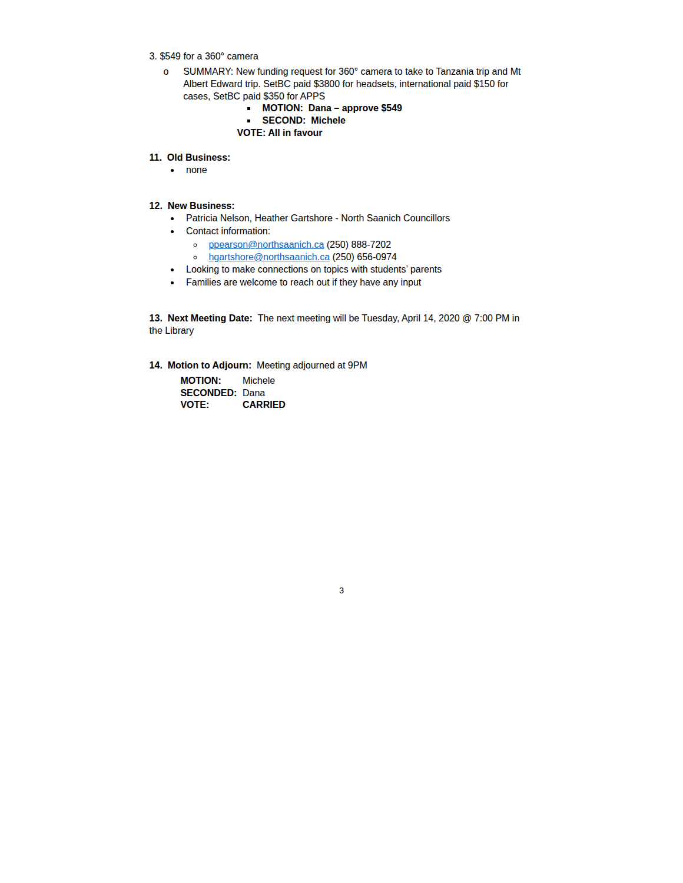3. $549 for a 360° camera
o SUMMARY: New funding request for 360° camera to take to Tanzania trip and Mt Albert Edward trip. SetBC paid $3800 for headsets, international paid $150 for cases, SetBC paid $350 for APPS
MOTION: Dana – approve $549
SECOND: Michele
VOTE: All in favour
11. Old Business:
none
12. New Business:
Patricia Nelson, Heather Gartshore - North Saanich Councillors
Contact information:
ppearson@northsaanich.ca (250) 888-7202
hgartshore@northsaanich.ca (250) 656-0974
Looking to make connections on topics with students’ parents
Families are welcome to reach out if they have any input
13. Next Meeting Date: The next meeting will be Tuesday, April 14, 2020 @ 7:00 PM in the Library
14. Motion to Adjourn: Meeting adjourned at 9PM
MOTION: Michele
SECONDED: Dana
VOTE: CARRIED
3